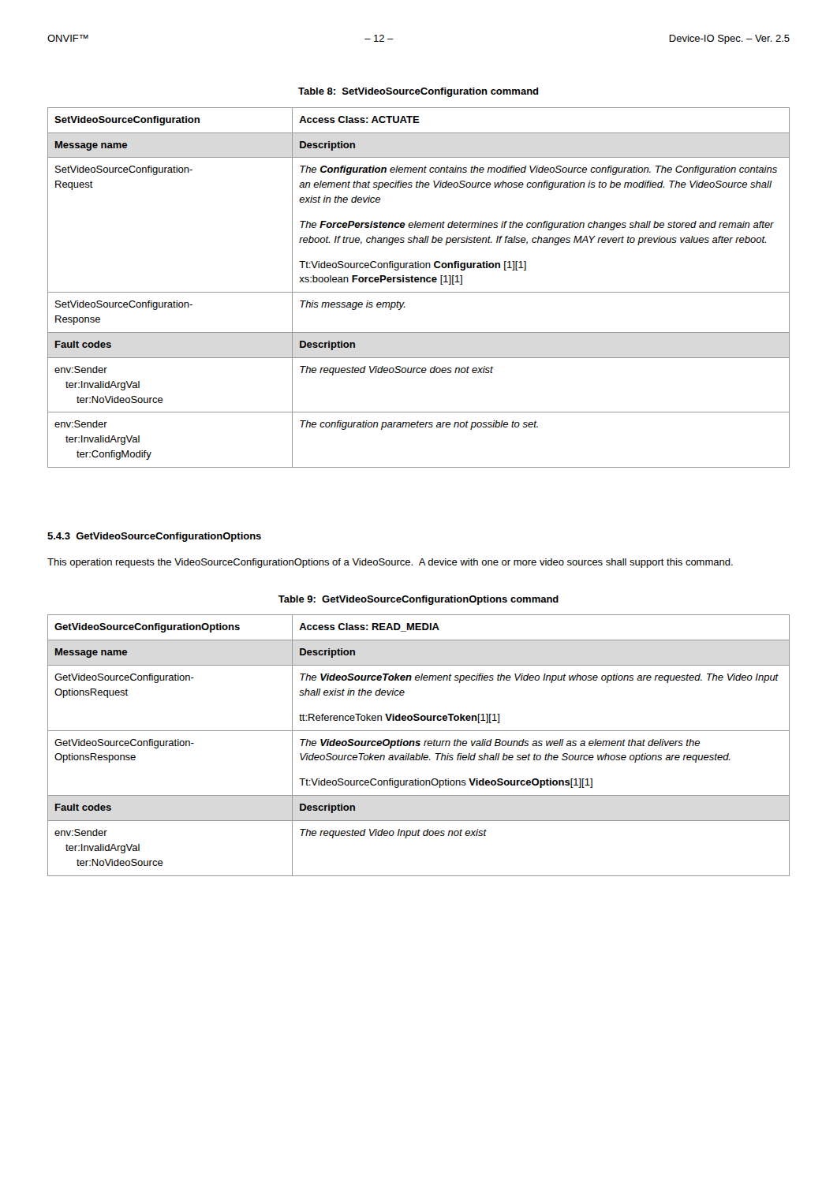ONVIF™
– 12 –
Device-IO Spec. – Ver. 2.5
Table 8: SetVideoSourceConfiguration command
| SetVideoSourceConfiguration | Access Class: ACTUATE |
| Message name | Description |
| SetVideoSourceConfiguration- Request | The Configuration element contains the modified VideoSource configuration. The Configuration contains an element that specifies the VideoSource whose configuration is to be modified. The VideoSource shall exist in the device The ForcePersistence element determines if the configuration changes shall be stored and remain after reboot. If true, changes shall be persistent. If false, changes MAY revert to previous values after reboot. Tt:VideoSourceConfiguration Configuration [1][1] xs:boolean ForcePersistence [1][1] |
| SetVideoSourceConfiguration- Response | This message is empty. |
| Fault codes | Description |
| env:Sender ter:InvalidArgVal ter:NoVideoSource | The requested VideoSource does not exist |
| env:Sender ter:InvalidArgVal ter:ConfigModify | The configuration parameters are not possible to set. |
5.4.3 GetVideoSourceConfigurationOptions
This operation requests the VideoSourceConfigurationOptions of a VideoSource. A device with one or more video sources shall support this command.
Table 9: GetVideoSourceConfigurationOptions command
| GetVideoSourceConfigurationOptions | Access Class: READ_MEDIA |
| Message name | Description |
| GetVideoSourceConfiguration- OptionsRequest | The VideoSourceToken element specifies the Video Input whose options are requested. The Video Input shall exist in the device tt:ReferenceToken VideoSourceToken [1][1] |
| GetVideoSourceConfiguration- OptionsResponse | The VideoSourceOptions return the valid Bounds as well as a element that delivers the VideoSourceToken available. This field shall be set to the Source whose options are requested. Tt:VideoSourceConfigurationOptions VideoSourceOptions [1][1] |
| Fault codes | Description |
| env:Sender ter:InvalidArgVal ter:NoVideoSource | The requested Video Input does not exist |